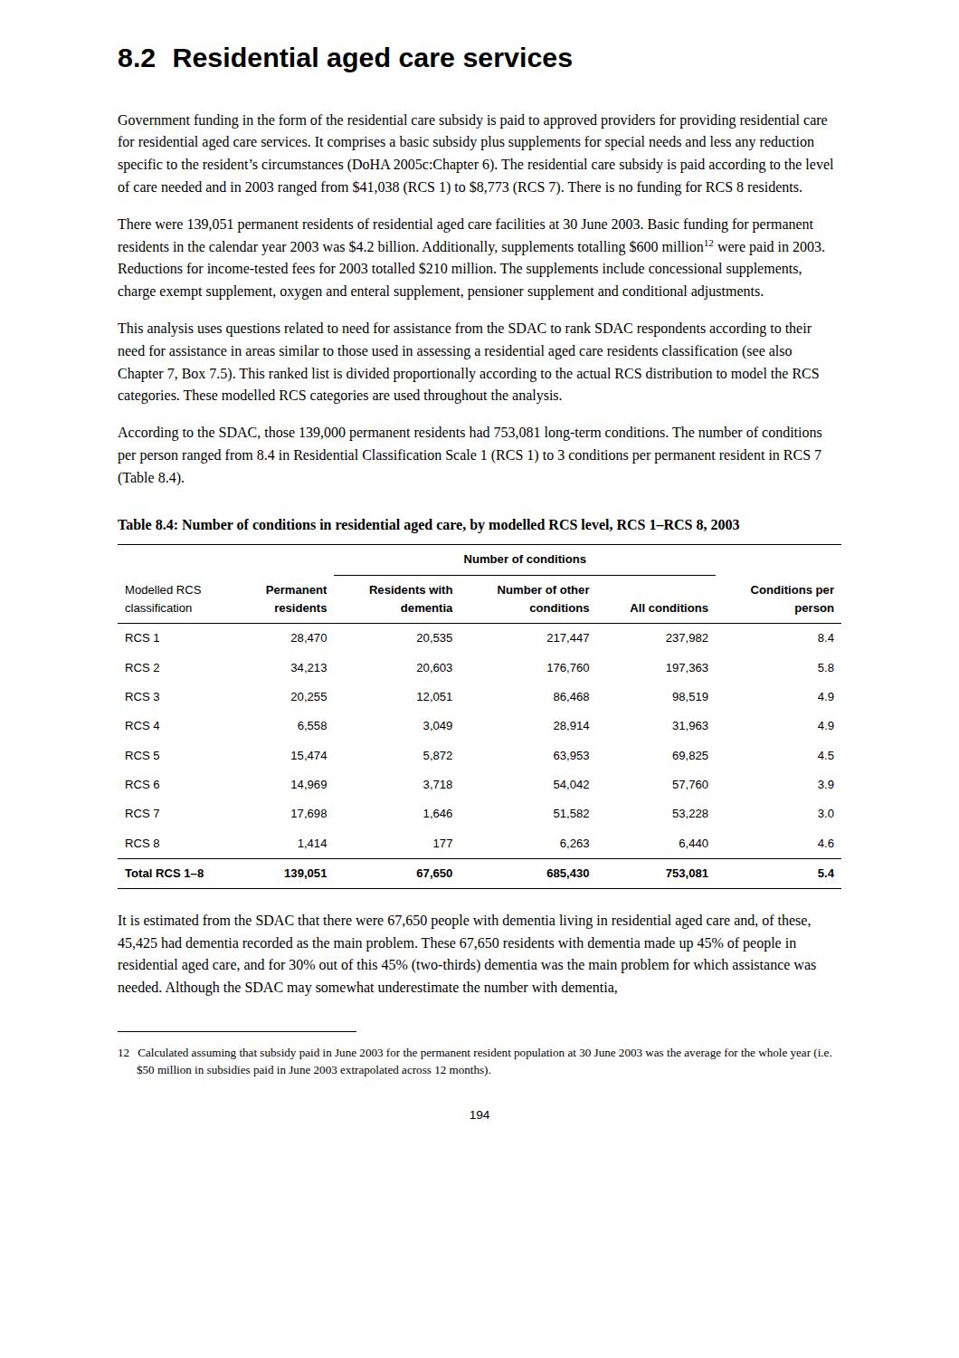8.2 Residential aged care services
Government funding in the form of the residential care subsidy is paid to approved providers for providing residential care for residential aged care services. It comprises a basic subsidy plus supplements for special needs and less any reduction specific to the resident’s circumstances (DoHA 2005c:Chapter 6). The residential care subsidy is paid according to the level of care needed and in 2003 ranged from $41,038 (RCS 1) to $8,773 (RCS 7). There is no funding for RCS 8 residents.
There were 139,051 permanent residents of residential aged care facilities at 30 June 2003. Basic funding for permanent residents in the calendar year 2003 was $4.2 billion. Additionally, supplements totalling $600 million12 were paid in 2003. Reductions for income-tested fees for 2003 totalled $210 million. The supplements include concessional supplements, charge exempt supplement, oxygen and enteral supplement, pensioner supplement and conditional adjustments.
This analysis uses questions related to need for assistance from the SDAC to rank SDAC respondents according to their need for assistance in areas similar to those used in assessing a residential aged care residents classification (see also Chapter 7, Box 7.5). This ranked list is divided proportionally according to the actual RCS distribution to model the RCS categories. These modelled RCS categories are used throughout the analysis.
According to the SDAC, those 139,000 permanent residents had 753,081 long-term conditions. The number of conditions per person ranged from 8.4 in Residential Classification Scale 1 (RCS 1) to 3 conditions per permanent resident in RCS 7 (Table 8.4).
Table 8.4: Number of conditions in residential aged care, by modelled RCS level, RCS 1–RCS 8, 2003
| | | Number of conditions | |
| --- | --- | --- | --- |
| Modelled RCS classification | Permanent residents | Residents with dementia | Number of other conditions | All conditions | Conditions per person |
| RCS 1 | 28,470 | 20,535 | 217,447 | 237,982 | 8.4 |
| RCS 2 | 34,213 | 20,603 | 176,760 | 197,363 | 5.8 |
| RCS 3 | 20,255 | 12,051 | 86,468 | 98,519 | 4.9 |
| RCS 4 | 6,558 | 3,049 | 28,914 | 31,963 | 4.9 |
| RCS 5 | 15,474 | 5,872 | 63,953 | 69,825 | 4.5 |
| RCS 6 | 14,969 | 3,718 | 54,042 | 57,760 | 3.9 |
| RCS 7 | 17,698 | 1,646 | 51,582 | 53,228 | 3.0 |
| RCS 8 | 1,414 | 177 | 6,263 | 6,440 | 4.6 |
| Total RCS 1–8 | 139,051 | 67,650 | 685,430 | 753,081 | 5.4 |
It is estimated from the SDAC that there were 67,650 people with dementia living in residential aged care and, of these, 45,425 had dementia recorded as the main problem. These 67,650 residents with dementia made up 45% of people in residential aged care, and for 30% out of this 45% (two-thirds) dementia was the main problem for which assistance was needed. Although the SDAC may somewhat underestimate the number with dementia,
12 Calculated assuming that subsidy paid in June 2003 for the permanent resident population at 30 June 2003 was the average for the whole year (i.e. $50 million in subsidies paid in June 2003 extrapolated across 12 months).
194